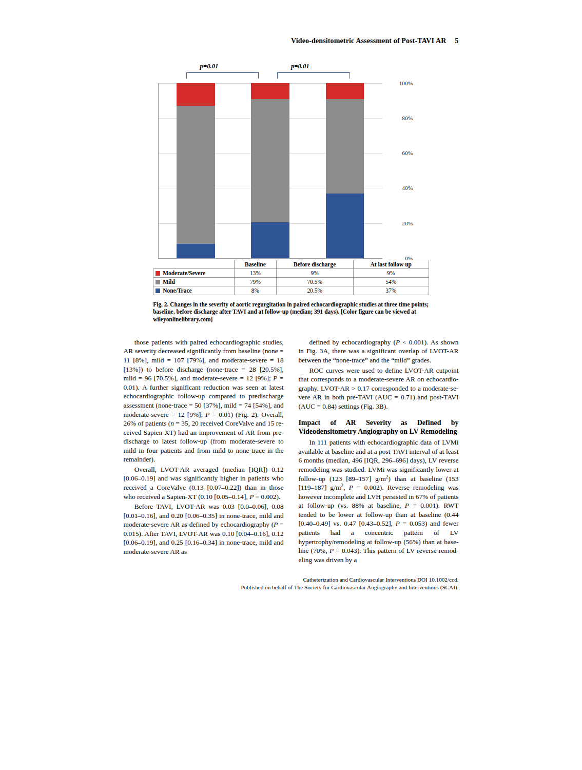Video-densitometric Assessment of Post-TAVI AR5
p=0.01 p=0.01
100%
80%
60%
40%
20%
0%
| | Baseline | Before discharge | At last follow up |
| --- | --- | --- | --- |
| Moderate/Severe | 13% | 9% | 9% |
| Mild | 79% | 70.5% | 54% |
| None/Trace | 8% | 20.5% | 37% |
Fig. 2. Changes in the severity of aortic regurgitation in paired echocardiographic studies at three time points; baseline, before discharge after TAVI and at follow-up (median; 391 days). [Color figure can be viewed at wileyonlinelibrary.com]
those patients with paired echocardiographic studies, AR severity decreased significantly from baseline (none = 11 [8%], mild = 107 [79%], and moderate-severe = 18 [13%]) to before discharge (none-trace = 28 [20.5%], mild = 96 [70.5%], and moderate-severe = 12 [9%]; P = 0.01). A further significant reduction was seen at latest echocardiographic follow-up compared to predischarge assessment (none-trace = 50 [37%], mild = 74 [54%], and moderate-severe = 12 [9%]; P = 0.01) (Fig. 2). Overall, 26% of patients (n = 35, 20 received CoreValve and 15 received Sapien XT) had an improvement of AR from predischarge to latest follow-up (from moderate-severe to mild in four patients and from mild to none-trace in the remainder).
Overall, LVOT-AR averaged (median [IQR]) 0.12 [0.06–0.19] and was significantly higher in patients who received a CoreValve (0.13 [0.07–0.22]) than in those who received a Sapien-XT (0.10 [0.05–0.14], P = 0.002).
Before TAVI, LVOT-AR was 0.03 [0.0–0.06], 0.08 [0.01–0.16], and 0.20 [0.06–0.35] in none-trace, mild and moderate-severe AR as defined by echocardiography (P = 0.015). After TAVI, LVOT-AR was 0.10 [0.04–0.16], 0.12 [0.06–0.19], and 0.25 [0.16–0.34] in none-trace, mild and moderate-severe AR as
defined by echocardiography (P < 0.001). As shown in Fig. 3A, there was a significant overlap of LVOT-AR between the “none-trace” and the “mild” grades.
ROC curves were used to define LVOT-AR cutpoint that corresponds to a moderate-severe AR on echocardiography. LVOT-AR > 0.17 corresponded to a moderate-severe AR in both pre-TAVI (AUC = 0.71) and post-TAVI (AUC = 0.84) settings (Fig. 3B).
Impact of AR Severity as Defined by Videodensitometry Angiography on LV Remodeling
In 111 patients with echocardiographic data of LVMi available at baseline and at a post-TAVI interval of at least 6 months (median, 496 [IQR, 296–696] days), LV reverse remodeling was studied. LVMi was significantly lower at follow-up (123 [89–157] g/m2) than at baseline (153 [119–187] g/m2, P = 0.002). Reverse remodeling was however incomplete and LVH persisted in 67% of patients at follow-up (vs. 88% at baseline, P = 0.001). RWT tended to be lower at follow-up than at baseline (0.44 [0.40–0.49] vs. 0.47 [0.43–0.52], P = 0.053) and fewer patients had a concentric pattern of LV hypertrophy/remodeling at follow-up (56%) than at baseline (70%, P = 0.043). This pattern of LV reverse remodeling was driven by a
Catheterization and Cardiovascular Interventions DOI 10.1002/ccd.
Published on behalf of The Society for Cardiovascular Angiography and Interventions (SCAI).